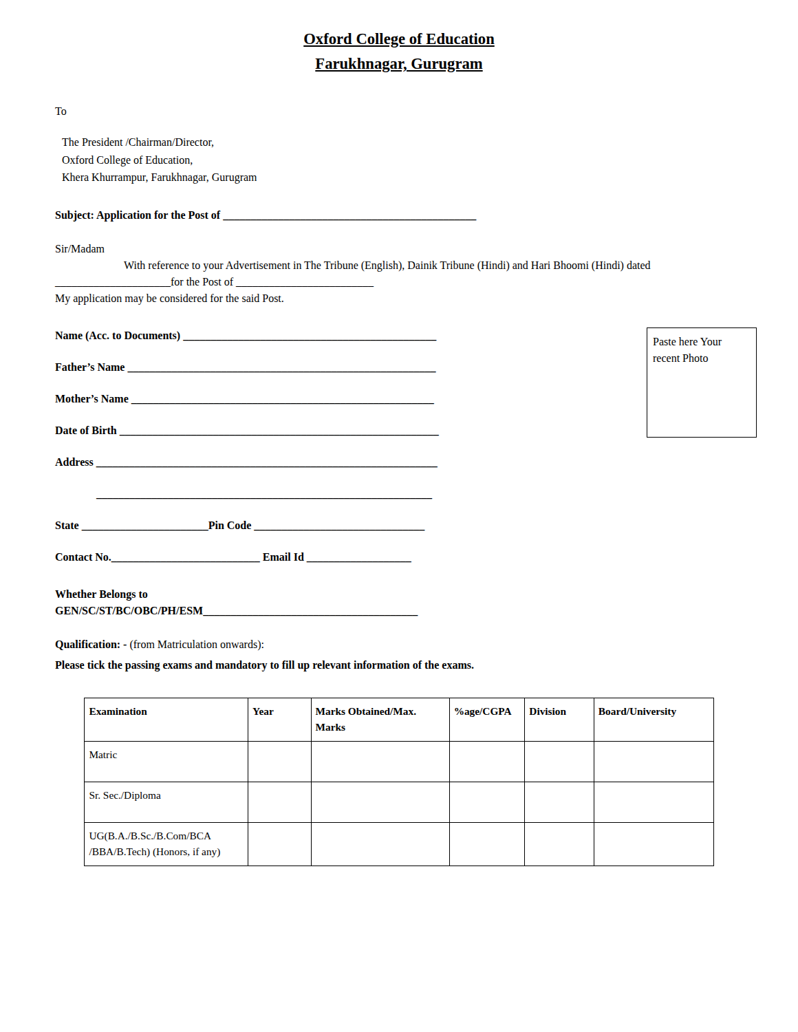Oxford College of Education
Farukhnagar, Gurugram
To
The President /Chairman/Director,
Oxford College of Education,
Khera Khurrampur, Farukhnagar, Gurugram
Subject: Application for the Post of ______________________________________________
Sir/Madam
With reference to your Advertisement in The Tribune (English), Dainik Tribune (Hindi) and Hari Bhoomi (Hindi) dated _____________________for the Post of _________________________
My application may be considered for the said Post.
Paste here Your recent Photo
Name (Acc. to Documents) ______________________________________________
Father’s Name ________________________________________________________
Mother’s Name _______________________________________________________
Date of Birth __________________________________________________________
Address ______________________________________________________________
_____________________________________________________________
State _______________________Pin Code _______________________________
Contact No.___________________________ Email Id ___________________
Whether Belongs to
GEN/SC/ST/BC/OBC/PH/ESM_______________________________________
Qualification: - (from Matriculation onwards):
Please tick the passing exams and mandatory to fill up relevant information of the exams.
| Examination | Year | Marks Obtained/Max. Marks | %age/CGPA | Division | Board/University |
| --- | --- | --- | --- | --- | --- |
| Matric | | | | | |
| Sr. Sec./Diploma | | | | | |
| UG(B.A./B.Sc./B.Com/BCA /BBA/B.Tech) (Honors, if any) | | | | | |